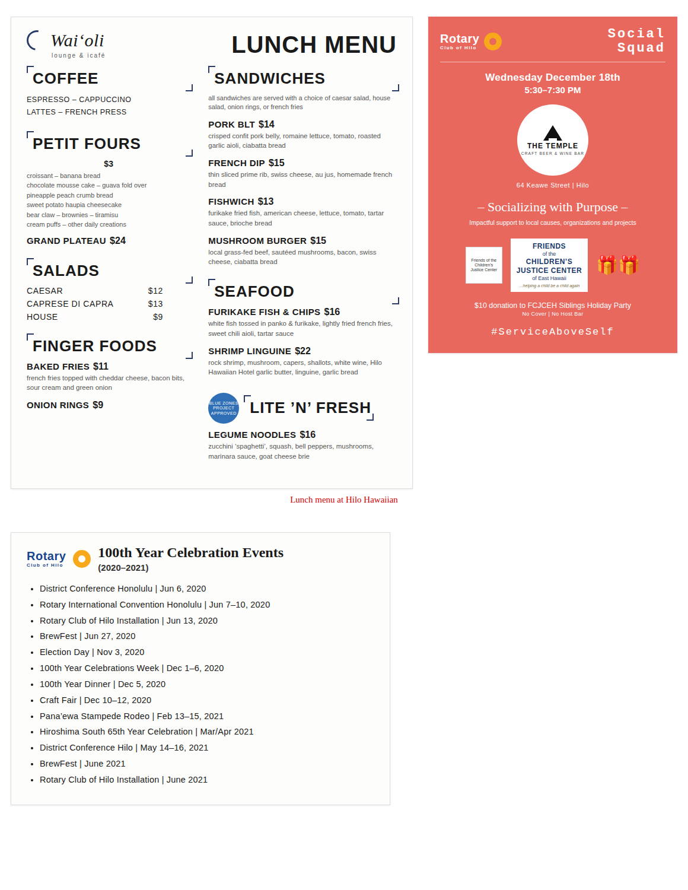Waiʻoli lounge & iCafé
Lunch Menu
Coffee
Espresso – Cappuccino
Lattes – French Press
Petit Fours
$3
croissant – banana bread
chocolate mousse cake – guava fold over
pineapple peach crumb bread
sweet potato haupia cheesecake
bear claw – brownies – tiramisu
cream puffs – other daily creations
Grand Plateau$24
Salads
Caesar$12
Caprese di Capra$13
House$9
Finger Foods
Baked Fries$11 french fries topped with cheddar cheese, bacon bits, sour cream and green onion
Onion Rings$9
Sandwiches
all sandwiches are served with a choice of caesar salad, house salad, onion rings, or french fries
Pork BLT$14 crisped confit pork belly, romaine lettuce, tomato, roasted garlic aioli, ciabatta bread
French Dip$15 thin sliced prime rib, swiss cheese, au jus, homemade french bread
Fishwich$13 furikake fried fish, american cheese, lettuce, tomato, tartar sauce, brioche bread
Mushroom Burger$15 local grass-fed beef, sautéed mushrooms, bacon, swiss cheese, ciabatta bread
Seafood
Furikake Fish & Chips$16 white fish tossed in panko & furikake, lightly fried french fries, sweet chili aioli, tartar sauce
Shrimp Linguine$22 rock shrimp, mushroom, capers, shallots, white wine, Hilo Hawaiian Hotel garlic butter, linguine, garlic bread
Blue Zones Project Approved
Lite ’n’ Fresh
Legume Noodles$16 zucchini ‘spaghetti’, squash, bell peppers, mushrooms, marinara sauce, goat cheese brie
RotaryClub of Hilo
Social
Squad
Wednesday December 18th
5:30–7:30 PM
The Temple Craft Beer & Wine Bar
64 Keawe Street | Hilo
– Socializing with Purpose –
Impactful support to local causes, organizations and projects
Friends of the Children’s Justice Center
Friends of the
Children’s Justice Center of East Hawaii …helping a child be a child again
🎁🎁
$10 donation to FCJCEH Siblings Holiday Party
No Cover | No Host Bar
#ServiceAboveSelf
Lunch menu at Hilo Hawaiian
RotaryClub of Hilo
100th Year Celebration Events (2020–2021)
District Conference Honolulu | Jun 6, 2020
Rotary International Convention Honolulu | Jun 7–10, 2020
Rotary Club of Hilo Installation | Jun 13, 2020
BrewFest | Jun 27, 2020
Election Day | Nov 3, 2020
100th Year Celebrations Week | Dec 1–6, 2020
100th Year Dinner | Dec 5, 2020
Craft Fair | Dec 10–12, 2020
Pana’ewa Stampede Rodeo | Feb 13–15, 2021
Hiroshima South 65th Year Celebration | Mar/Apr 2021
District Conference Hilo | May 14–16, 2021
BrewFest | June 2021
Rotary Club of Hilo Installation | June 2021